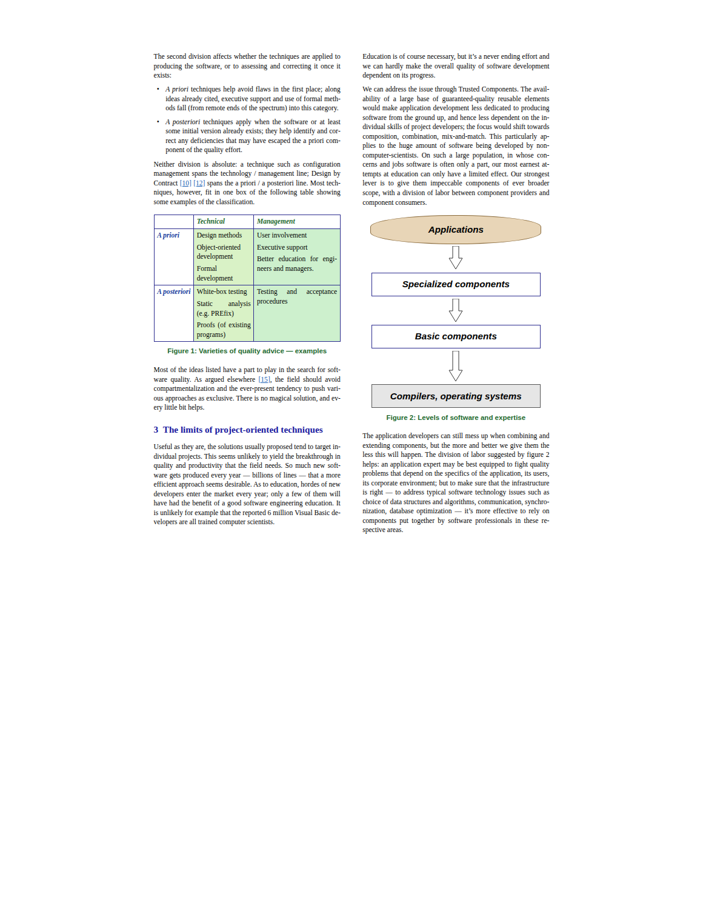The second division affects whether the techniques are applied to producing the software, or to assessing and correcting it once it exists:
A priori techniques help avoid flaws in the first place; along ideas already cited, executive support and use of formal methods fall (from remote ends of the spectrum) into this category.
A posteriori techniques apply when the software or at least some initial version already exists; they help identify and correct any deficiencies that may have escaped the a priori component of the quality effort.
Neither division is absolute: a technique such as configuration management spans the technology / management line; Design by Contract [10] [12] spans the a priori / a posteriori line. Most techniques, however, fit in one box of the following table showing some examples of the classification.
| | Technical | Management |
| --- | --- | --- |
| A priori | Design methods Object-oriented development Formal development | User involvement Executive support Better education for engineers and managers. |
| A posteriori | White-box testing Static analysis (e.g. PREfix) Proofs (of existing programs) | Testing and acceptance procedures |
Figure 1: Varieties of quality advice — examples
Most of the ideas listed have a part to play in the search for software quality. As argued elsewhere [15], the field should avoid compartmentalization and the ever-present tendency to push various approaches as exclusive. There is no magical solution, and every little bit helps.
3 The limits of project-oriented techniques
Useful as they are, the solutions usually proposed tend to target individual projects. This seems unlikely to yield the breakthrough in quality and productivity that the field needs. So much new software gets produced every year — billions of lines — that a more efficient approach seems desirable. As to education, hordes of new developers enter the market every year; only a few of them will have had the benefit of a good software engineering education. It is unlikely for example that the reported 6 million Visual Basic developers are all trained computer scientists.
Education is of course necessary, but it’s a never ending effort and we can hardly make the overall quality of software development dependent on its progress.
We can address the issue through Trusted Components. The availability of a large base of guaranteed-quality reusable elements would make application development less dedicated to producing software from the ground up, and hence less dependent on the individual skills of project developers; the focus would shift towards composition, combination, mix-and-match. This particularly applies to the huge amount of software being developed by non-computer-scientists. On such a large population, in whose concerns and jobs software is often only a part, our most earnest attempts at education can only have a limited effect. Our strongest lever is to give them impeccable components of ever broader scope, with a division of labor between component providers and component consumers.
Applications
Specialized components
Basic components
Compilers, operating systems
Figure 2: Levels of software and expertise
The application developers can still mess up when combining and extending components, but the more and better we give them the less this will happen. The division of labor suggested by figure 2 helps: an application expert may be best equipped to fight quality problems that depend on the specifics of the application, its users, its corporate environment; but to make sure that the infrastructure is right — to address typical software technology issues such as choice of data structures and algorithms, communication, synchronization, database optimization — it’s more effective to rely on components put together by software professionals in these respective areas.